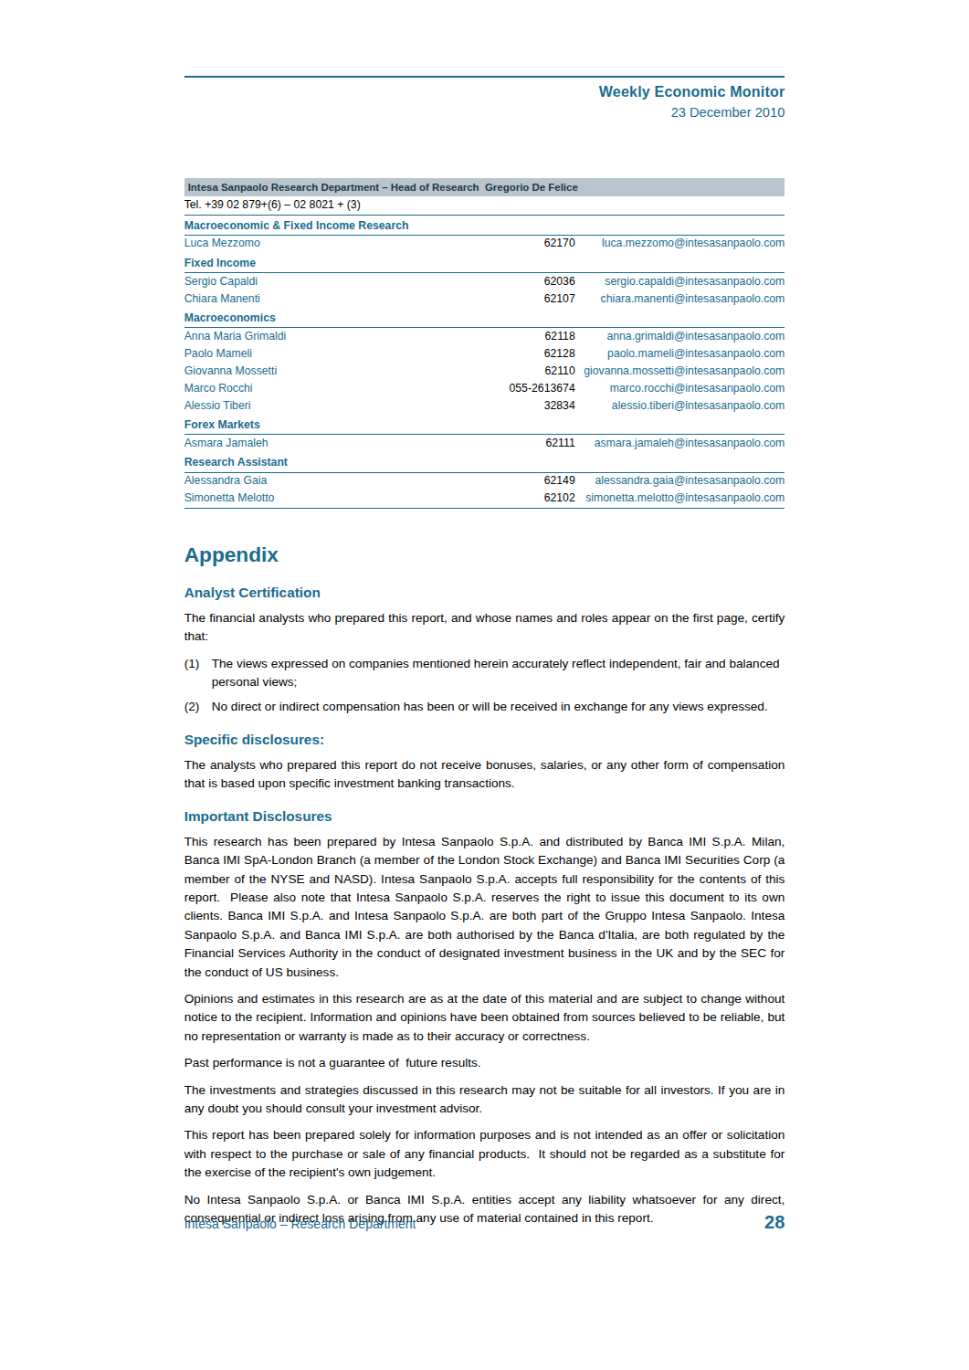Weekly Economic Monitor
23 December 2010
| Intesa Sanpaolo Research Department – Head of Research Gregorio De Felice |
| Tel. +39 02 879+(6) – 02 8021 + (3) |
| Macroeconomic & Fixed Income Research |
| Luca Mezzomo | 62170 | luca.mezzomo@intesasanpaolo.com |
| Fixed Income |
| Sergio Capaldi | 62036 | sergio.capaldi@intesasanpaolo.com |
| Chiara Manenti | 62107 | chiara.manenti@intesasanpaolo.com |
| Macroeconomics |
| Anna Maria Grimaldi | 62118 | anna.grimaldi@intesasanpaolo.com |
| Paolo Mameli | 62128 | paolo.mameli@intesasanpaolo.com |
| Giovanna Mossetti | 62110 | giovanna.mossetti@intesasanpaolo.com |
| Marco Rocchi | 055-2613674 | marco.rocchi@intesasanpaolo.com |
| Alessio Tiberi | 32834 | alessio.tiberi@intesasanpaolo.com |
| Forex Markets |
| Asmara Jamaleh | 62111 | asmara.jamaleh@intesasanpaolo.com |
| Research Assistant |
| Alessandra Gaia | 62149 | alessandra.gaia@intesasanpaolo.com |
| Simonetta Melotto | 62102 | simonetta.melotto@intesasanpaolo.com |
Appendix
Analyst Certification
The financial analysts who prepared this report, and whose names and roles appear on the first page, certify that:
(1) The views expressed on companies mentioned herein accurately reflect independent, fair and balanced personal views;
(2) No direct or indirect compensation has been or will be received in exchange for any views expressed.
Specific disclosures:
The analysts who prepared this report do not receive bonuses, salaries, or any other form of compensation that is based upon specific investment banking transactions.
Important Disclosures
This research has been prepared by Intesa Sanpaolo S.p.A. and distributed by Banca IMI S.p.A. Milan, Banca IMI SpA-London Branch (a member of the London Stock Exchange) and Banca IMI Securities Corp (a member of the NYSE and NASD). Intesa Sanpaolo S.p.A. accepts full responsibility for the contents of this report. Please also note that Intesa Sanpaolo S.p.A. reserves the right to issue this document to its own clients. Banca IMI S.p.A. and Intesa Sanpaolo S.p.A. are both part of the Gruppo Intesa Sanpaolo. Intesa Sanpaolo S.p.A. and Banca IMI S.p.A. are both authorised by the Banca d'Italia, are both regulated by the Financial Services Authority in the conduct of designated investment business in the UK and by the SEC for the conduct of US business.
Opinions and estimates in this research are as at the date of this material and are subject to change without notice to the recipient. Information and opinions have been obtained from sources believed to be reliable, but no representation or warranty is made as to their accuracy or correctness.
Past performance is not a guarantee of future results.
The investments and strategies discussed in this research may not be suitable for all investors. If you are in any doubt you should consult your investment advisor.
This report has been prepared solely for information purposes and is not intended as an offer or solicitation with respect to the purchase or sale of any financial products. It should not be regarded as a substitute for the exercise of the recipient's own judgement.
No Intesa Sanpaolo S.p.A. or Banca IMI S.p.A. entities accept any liability whatsoever for any direct, consequential or indirect loss arising from any use of material contained in this report.
Intesa Sanpaolo – Research Department
28